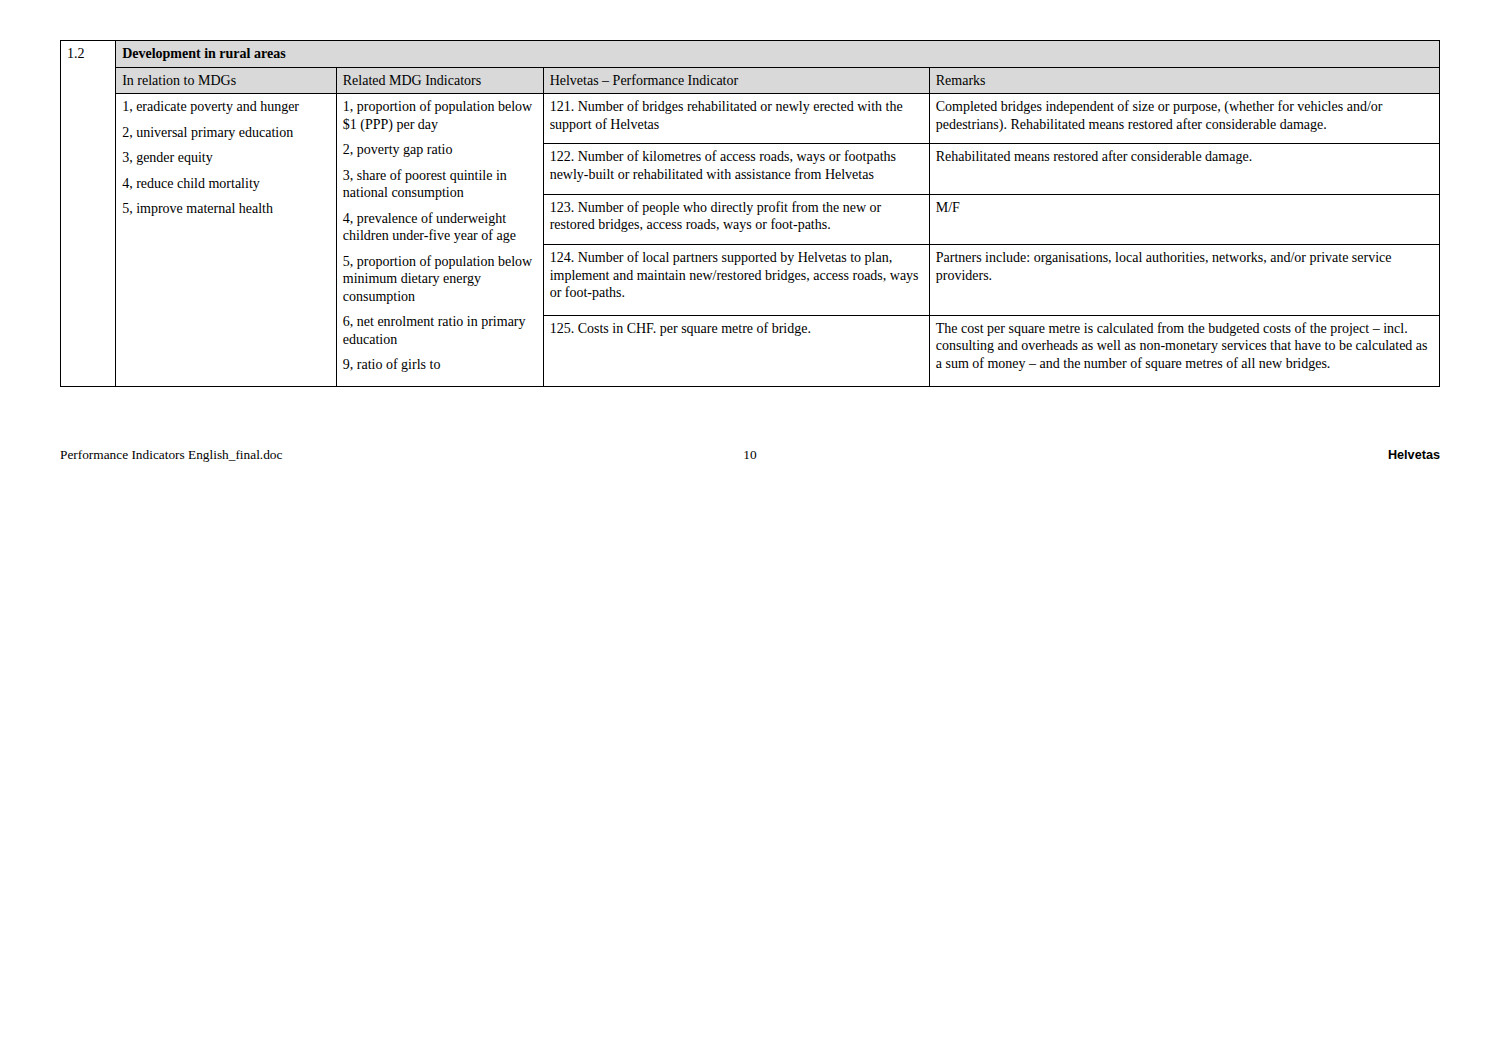| 1.2 | Development in rural areas |
| In relation to MDGs | Related MDG Indicators | Helvetas – Performance Indicator | Remarks |
| 1, eradicate poverty and hunger 2, universal primary education 3, gender equity 4, reduce child mortality 5, improve maternal health | 1, proportion of population below $1 (PPP) per day 2, poverty gap ratio 3, share of poorest quintile in national consumption 4, prevalence of underweight children under-five year of age 5, proportion of population below minimum dietary energy consumption 6, net enrolment ratio in primary education 9, ratio of girls to | 121. Number of bridges rehabilitated or newly erected with the support of Helvetas | Completed bridges independent of size or purpose, (whether for vehicles and/or pedestrians). Rehabilitated means restored after considerable damage. |
| 122. Number of kilometres of access roads, ways or footpaths newly-built or rehabilitated with assistance from Helvetas | Rehabilitated means restored after considerable damage. |
| 123. Number of people who directly profit from the new or restored bridges, access roads, ways or foot-paths. | M/F |
| 124. Number of local partners supported by Helvetas to plan, implement and maintain new/restored bridges, access roads, ways or foot-paths. | Partners include: organisations, local authorities, networks, and/or private service providers. |
| 125. Costs in CHF. per square metre of bridge. | The cost per square metre is calculated from the budgeted costs of the project – incl. consulting and overheads as well as non-monetary services that have to be calculated as a sum of money – and the number of square metres of all new bridges. |
Performance Indicators English_final.doc
10
Helvetas